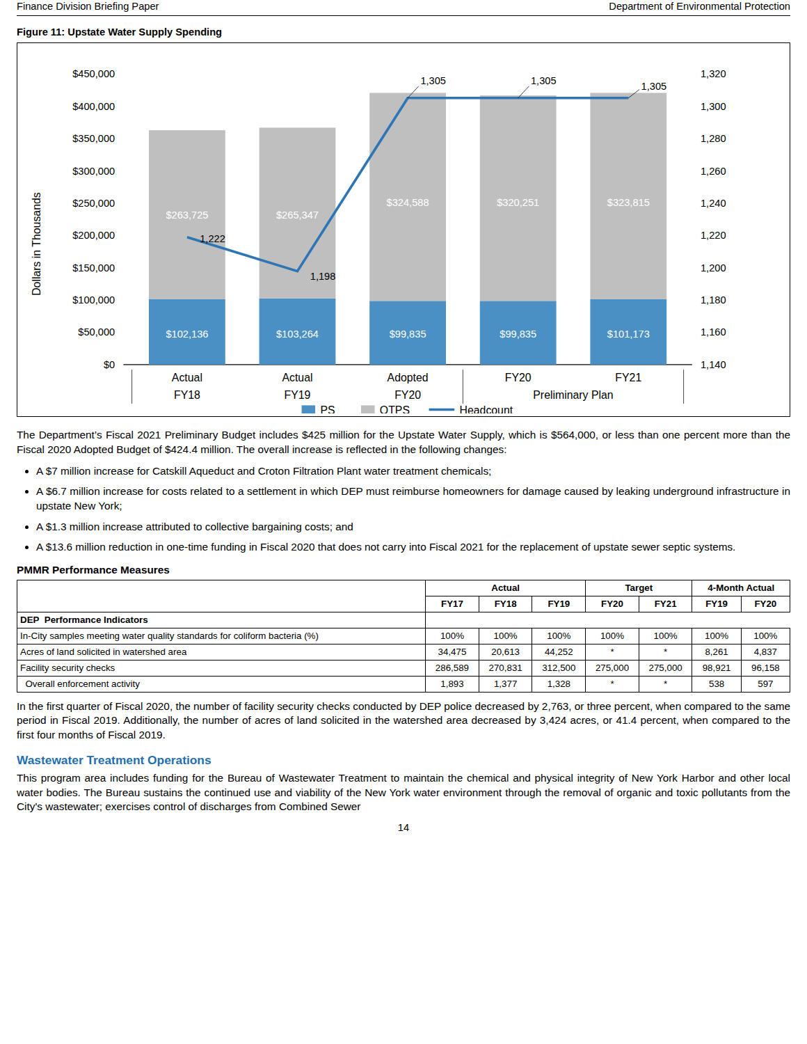Finance Division Briefing Paper Department of Environmental Protection
Figure 11: Upstate Water Supply Spending
Dollars in Thousands $450,000 $400,000 $350,000 $300,000 $250,000 $200,000 $150,000 $100,000 $50,000 $0 1,320 1,300 1,280 1,260 1,240 1,220 1,200 1,180 1,160 1,140 $102,136 $263,725 $103,264 $265,347 $99,835 $324,588 $99,835 $320,251 $101,173 $323,815 1,222 1,198 1,305 1,305 1,305 Actual Actual Adopted FY20 FY21 FY18 FY19 FY20 Preliminary Plan PS OTPS Headcount
The Department’s Fiscal 2021 Preliminary Budget includes $425 million for the Upstate Water Supply, which is $564,000, or less than one percent more than the Fiscal 2020 Adopted Budget of $424.4 million. The overall increase is reflected in the following changes:
A $7 million increase for Catskill Aqueduct and Croton Filtration Plant water treatment chemicals;
A $6.7 million increase for costs related to a settlement in which DEP must reimburse homeowners for damage caused by leaking underground infrastructure in upstate New York;
A $1.3 million increase attributed to collective bargaining costs; and
A $13.6 million reduction in one-time funding in Fiscal 2020 that does not carry into Fiscal 2021 for the replacement of upstate sewer septic systems.
PMMR Performance Measures
| | Actual | Target | 4-Month Actual |
| --- | --- | --- | --- |
| FY17 | FY18 | FY19 | FY20 | FY21 | FY19 | FY20 |
| DEP Performance Indicators | |
| In-City samples meeting water quality standards for coliform bacteria (%) | 100% | 100% | 100% | 100% | 100% | 100% | 100% |
| Acres of land solicited in watershed area | 34,475 | 20,613 | 44,252 | * | * | 8,261 | 4,837 |
| Facility security checks | 286,589 | 270,831 | 312,500 | 275,000 | 275,000 | 98,921 | 96,158 |
| Overall enforcement activity | 1,893 | 1,377 | 1,328 | * | * | 538 | 597 |
In the first quarter of Fiscal 2020, the number of facility security checks conducted by DEP police decreased by 2,763, or three percent, when compared to the same period in Fiscal 2019. Additionally, the number of acres of land solicited in the watershed area decreased by 3,424 acres, or 41.4 percent, when compared to the first four months of Fiscal 2019.
Wastewater Treatment Operations
This program area includes funding for the Bureau of Wastewater Treatment to maintain the chemical and physical integrity of New York Harbor and other local water bodies. The Bureau sustains the continued use and viability of the New York water environment through the removal of organic and toxic pollutants from the City's wastewater; exercises control of discharges from Combined Sewer
14